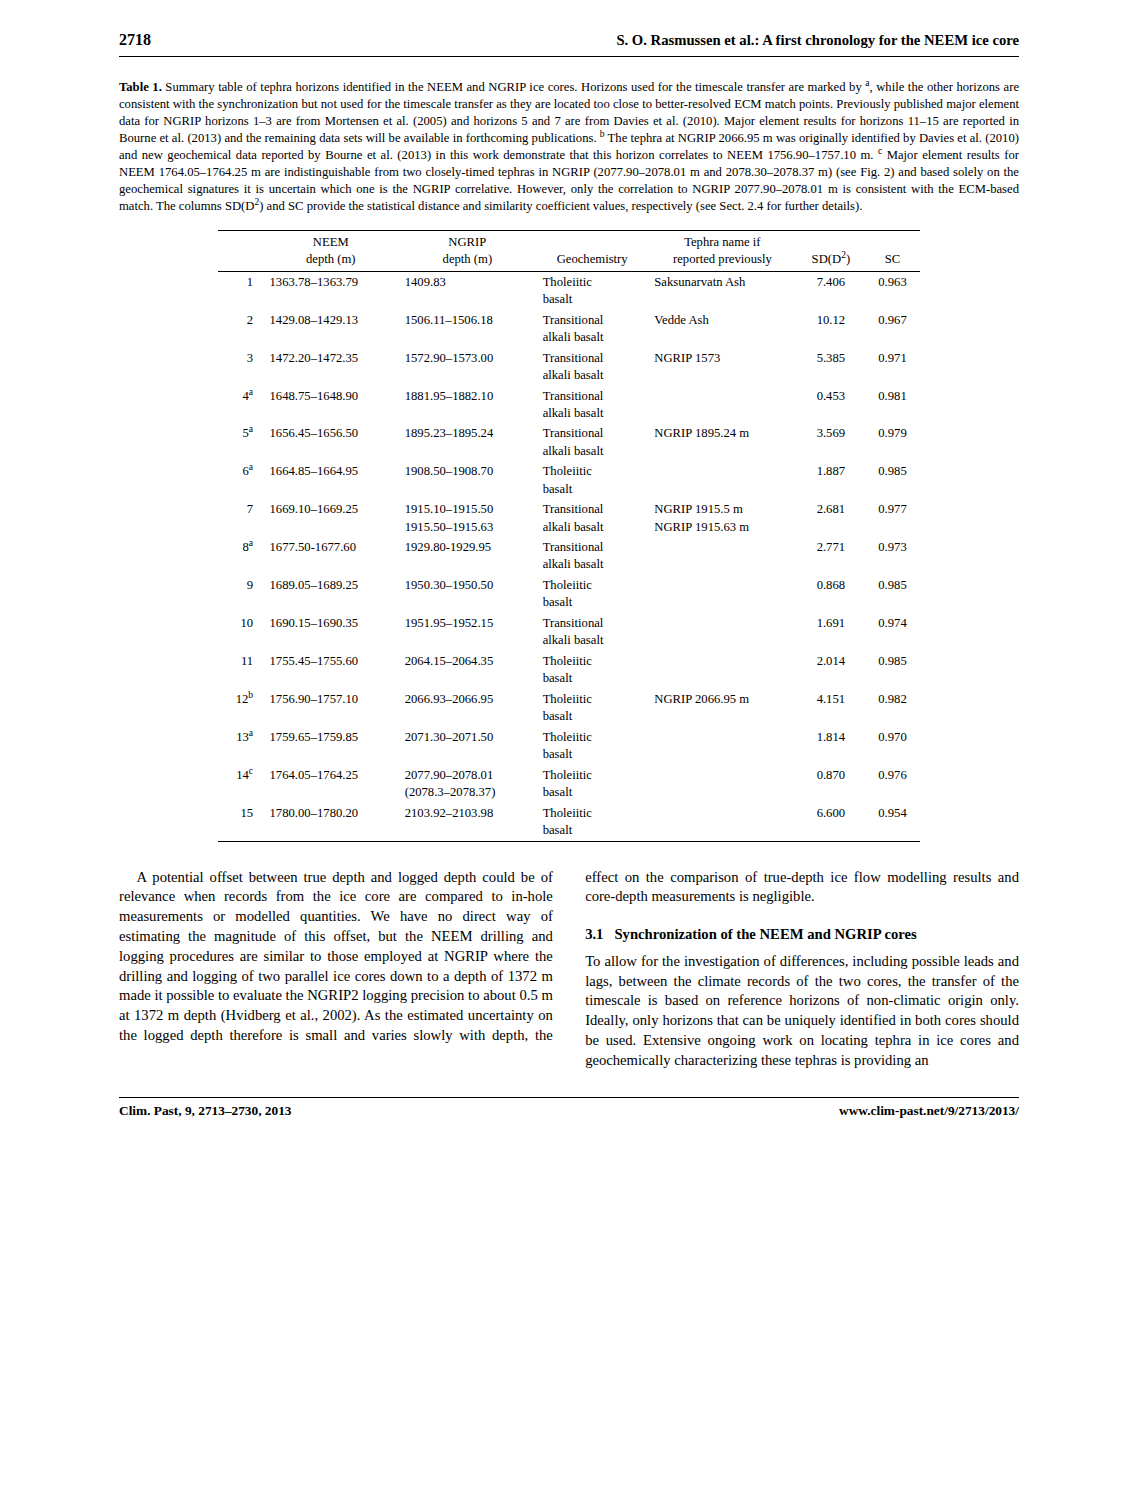2718 S. O. Rasmussen et al.: A first chronology for the NEEM ice core
Table 1. Summary table of tephra horizons identified in the NEEM and NGRIP ice cores. Horizons used for the timescale transfer are marked by a, while the other horizons are consistent with the synchronization but not used for the timescale transfer as they are located too close to better-resolved ECM match points. Previously published major element data for NGRIP horizons 1–3 are from Mortensen et al. (2005) and horizons 5 and 7 are from Davies et al. (2010). Major element results for horizons 11–15 are reported in Bourne et al. (2013) and the remaining data sets will be available in forthcoming publications. b The tephra at NGRIP 2066.95 m was originally identified by Davies et al. (2010) and new geochemical data reported by Bourne et al. (2013) in this work demonstrate that this horizon correlates to NEEM 1756.90–1757.10 m. c Major element results for NEEM 1764.05–1764.25 m are indistinguishable from two closely-timed tephras in NGRIP (2077.90–2078.01 m and 2078.30–2078.37 m) (see Fig. 2) and based solely on the geochemical signatures it is uncertain which one is the NGRIP correlative. However, only the correlation to NGRIP 2077.90–2078.01 m is consistent with the ECM-based match. The columns SD(D2) and SC provide the statistical distance and similarity coefficient values, respectively (see Sect. 2.4 for further details).
| | NEEM depth (m) | NGRIP depth (m) | Geochemistry | Tephra name if reported previously | SD(D 2 ) | SC |
| --- | --- | --- | --- | --- | --- | --- |
| 1 | 1363.78–1363.79 | 1409.83 | Tholeiitic basalt | Saksunarvatn Ash | 7.406 | 0.963 |
| 2 | 1429.08–1429.13 | 1506.11–1506.18 | Transitional alkali basalt | Vedde Ash | 10.12 | 0.967 |
| 3 | 1472.20–1472.35 | 1572.90–1573.00 | Transitional alkali basalt | NGRIP 1573 | 5.385 | 0.971 |
| 4 a | 1648.75–1648.90 | 1881.95–1882.10 | Transitional alkali basalt | | 0.453 | 0.981 |
| 5 a | 1656.45–1656.50 | 1895.23–1895.24 | Transitional alkali basalt | NGRIP 1895.24 m | 3.569 | 0.979 |
| 6 a | 1664.85–1664.95 | 1908.50–1908.70 | Tholeiitic basalt | | 1.887 | 0.985 |
| 7 | 1669.10–1669.25 | 1915.10–1915.50 1915.50–1915.63 | Transitional alkali basalt | NGRIP 1915.5 m NGRIP 1915.63 m | 2.681 | 0.977 |
| 8 a | 1677.50-1677.60 | 1929.80-1929.95 | Transitional alkali basalt | | 2.771 | 0.973 |
| 9 | 1689.05–1689.25 | 1950.30–1950.50 | Tholeiitic basalt | | 0.868 | 0.985 |
| 10 | 1690.15–1690.35 | 1951.95–1952.15 | Transitional alkali basalt | | 1.691 | 0.974 |
| 11 | 1755.45–1755.60 | 2064.15–2064.35 | Tholeiitic basalt | | 2.014 | 0.985 |
| 12 b | 1756.90–1757.10 | 2066.93–2066.95 | Tholeiitic basalt | NGRIP 2066.95 m | 4.151 | 0.982 |
| 13 a | 1759.65–1759.85 | 2071.30–2071.50 | Tholeiitic basalt | | 1.814 | 0.970 |
| 14 c | 1764.05–1764.25 | 2077.90–2078.01 (2078.3–2078.37) | Tholeiitic basalt | | 0.870 | 0.976 |
| 15 | 1780.00–1780.20 | 2103.92–2103.98 | Tholeiitic basalt | | 6.600 | 0.954 |
A potential offset between true depth and logged depth could be of relevance when records from the ice core are compared to in-hole measurements or modelled quantities. We have no direct way of estimating the magnitude of this offset, but the NEEM drilling and logging procedures are similar to those employed at NGRIP where the drilling and logging of two parallel ice cores down to a depth of 1372 m made it possible to evaluate the NGRIP2 logging precision to about 0.5 m at 1372 m depth (Hvidberg et al., 2002). As the estimated uncertainty on the logged depth therefore is small and varies slowly with depth, the effect on the comparison of true-depth ice flow modelling results and core-depth measurements is negligible.
3.1 Synchronization of the NEEM and NGRIP cores
To allow for the investigation of differences, including possible leads and lags, between the climate records of the two cores, the transfer of the timescale is based on reference horizons of non-climatic origin only. Ideally, only horizons that can be uniquely identified in both cores should be used. Extensive ongoing work on locating tephra in ice cores and geochemically characterizing these tephras is providing an
Clim. Past, 9, 2713–2730, 2013 www.clim-past.net/9/2713/2013/